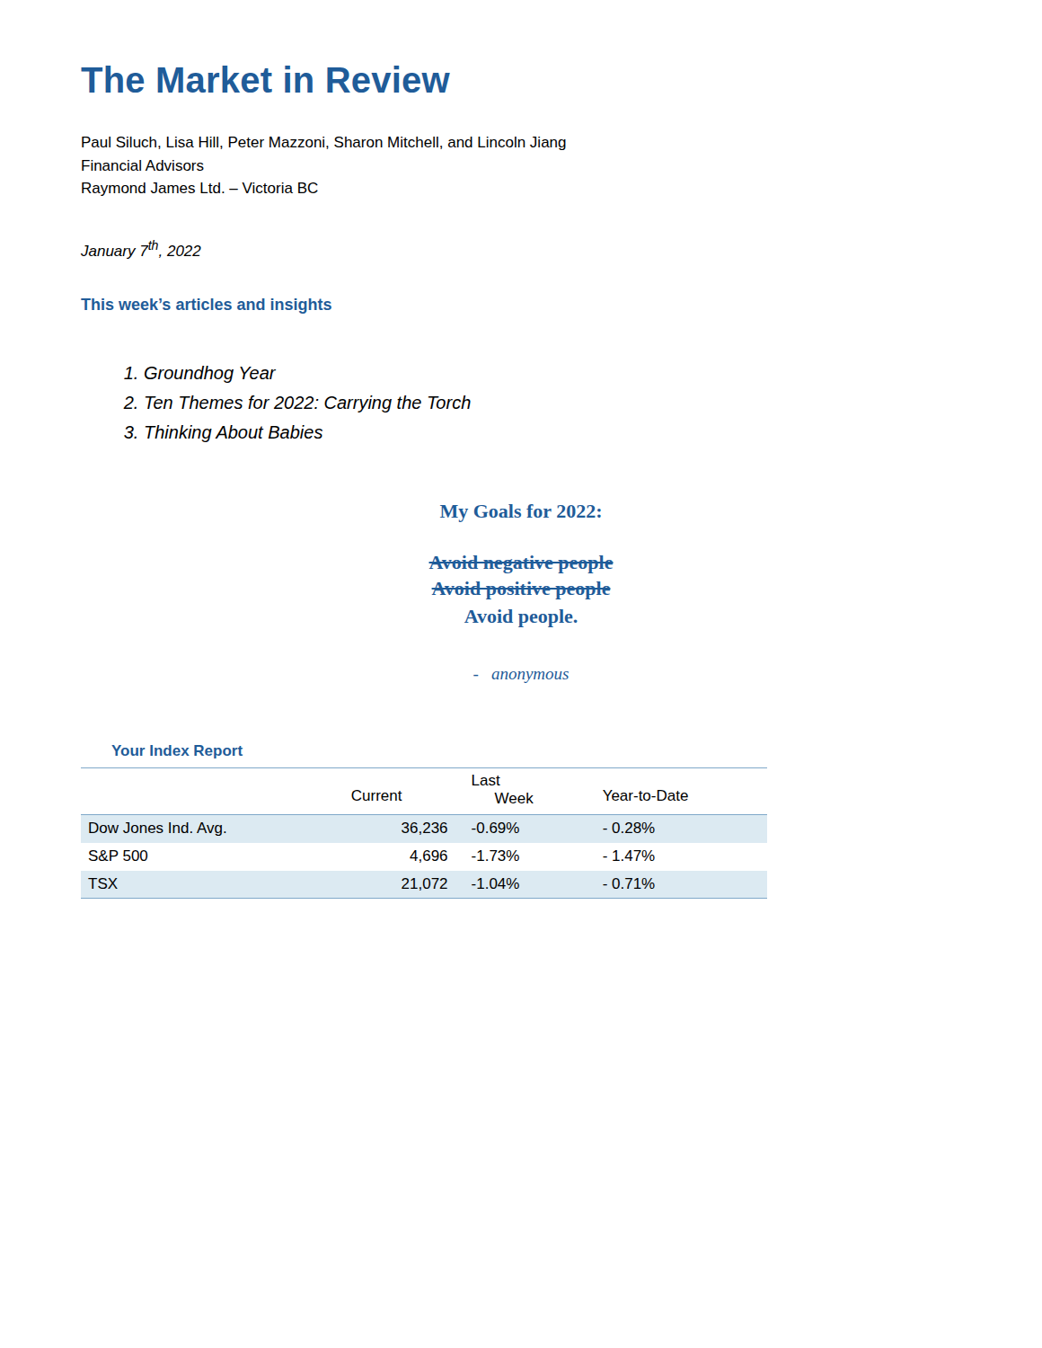The Market in Review
Paul Siluch, Lisa Hill, Peter Mazzoni, Sharon Mitchell, and Lincoln Jiang
Financial Advisors
Raymond James Ltd. – Victoria BC
January 7th, 2022
This week’s articles and insights
Groundhog Year
Ten Themes for 2022: Carrying the Torch
Thinking About Babies
My Goals for 2022:
Avoid negative people
Avoid positive people
Avoid people.
-anonymous
Your Index Report
| | Current | Last Week | Year-to-Date |
| --- | --- | --- | --- |
| Dow Jones Ind. Avg. | 36,236 | -0.69% | - 0.28% |
| S&P 500 | 4,696 | -1.73% | - 1.47% |
| TSX | 21,072 | -1.04% | - 0.71% |